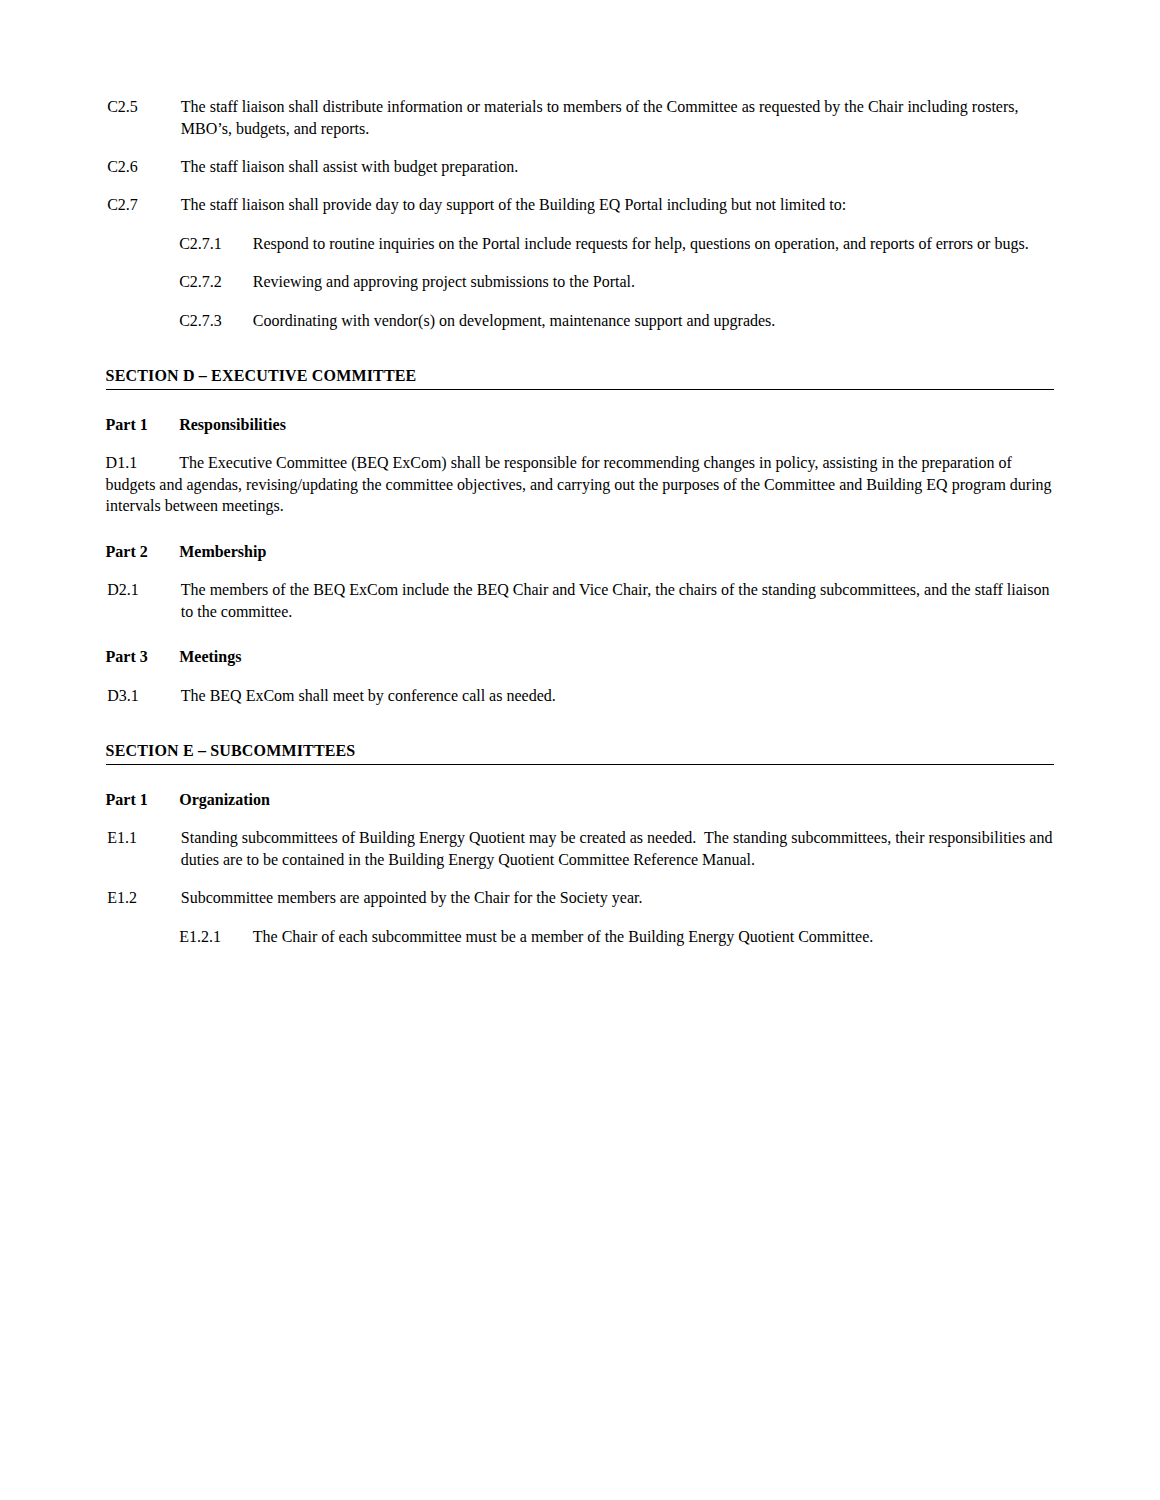C2.5
The staff liaison shall distribute information or materials to members of the Committee as requested by the Chair including rosters, MBO’s, budgets, and reports.
C2.6
The staff liaison shall assist with budget preparation.
C2.7
The staff liaison shall provide day to day support of the Building EQ Portal including but not limited to:
C2.7.1
Respond to routine inquiries on the Portal include requests for help, questions on operation, and reports of errors or bugs.
C2.7.2
Reviewing and approving project submissions to the Portal.
C2.7.3
Coordinating with vendor(s) on development, maintenance support and upgrades.
SECTION D – EXECUTIVE COMMITTEE
Part 1 Responsibilities
D1.1 The Executive Committee (BEQ ExCom) shall be responsible for recommending changes in policy, assisting in the preparation of budgets and agendas, revising/updating the committee objectives, and carrying out the purposes of the Committee and Building EQ program during intervals between meetings.
Part 2 Membership
D2.1
The members of the BEQ ExCom include the BEQ Chair and Vice Chair, the chairs of the standing subcommittees, and the staff liaison to the committee.
Part 3 Meetings
D3.1
The BEQ ExCom shall meet by conference call as needed.
SECTION E – SUBCOMMITTEES
Part 1 Organization
E1.1
Standing subcommittees of Building Energy Quotient may be created as needed. The standing subcommittees, their responsibilities and duties are to be contained in the Building Energy Quotient Committee Reference Manual.
E1.2
Subcommittee members are appointed by the Chair for the Society year.
E1.2.1
The Chair of each subcommittee must be a member of the Building Energy Quotient Committee.